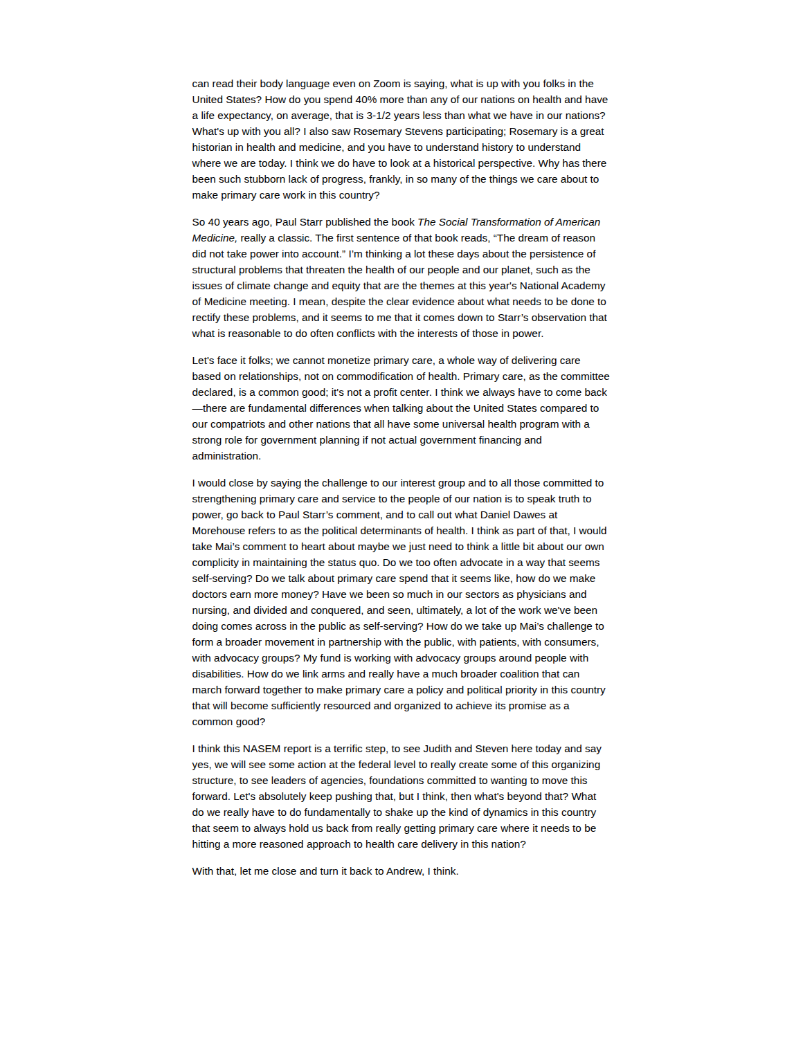can read their body language even on Zoom is saying, what is up with you folks in the United States? How do you spend 40% more than any of our nations on health and have a life expectancy, on average, that is 3-1/2 years less than what we have in our nations? What's up with you all? I also saw Rosemary Stevens participating; Rosemary is a great historian in health and medicine, and you have to understand history to understand where we are today. I think we do have to look at a historical perspective. Why has there been such stubborn lack of progress, frankly, in so many of the things we care about to make primary care work in this country?
So 40 years ago, Paul Starr published the book The Social Transformation of American Medicine, really a classic. The first sentence of that book reads, “The dream of reason did not take power into account.” I’m thinking a lot these days about the persistence of structural problems that threaten the health of our people and our planet, such as the issues of climate change and equity that are the themes at this year's National Academy of Medicine meeting. I mean, despite the clear evidence about what needs to be done to rectify these problems, and it seems to me that it comes down to Starr’s observation that what is reasonable to do often conflicts with the interests of those in power.
Let's face it folks; we cannot monetize primary care, a whole way of delivering care based on relationships, not on commodification of health. Primary care, as the committee declared, is a common good; it's not a profit center. I think we always have to come back—there are fundamental differences when talking about the United States compared to our compatriots and other nations that all have some universal health program with a strong role for government planning if not actual government financing and administration.
I would close by saying the challenge to our interest group and to all those committed to strengthening primary care and service to the people of our nation is to speak truth to power, go back to Paul Starr’s comment, and to call out what Daniel Dawes at Morehouse refers to as the political determinants of health. I think as part of that, I would take Mai’s comment to heart about maybe we just need to think a little bit about our own complicity in maintaining the status quo. Do we too often advocate in a way that seems self-serving? Do we talk about primary care spend that it seems like, how do we make doctors earn more money? Have we been so much in our sectors as physicians and nursing, and divided and conquered, and seen, ultimately, a lot of the work we've been doing comes across in the public as self-serving? How do we take up Mai’s challenge to form a broader movement in partnership with the public, with patients, with consumers, with advocacy groups? My fund is working with advocacy groups around people with disabilities. How do we link arms and really have a much broader coalition that can march forward together to make primary care a policy and political priority in this country that will become sufficiently resourced and organized to achieve its promise as a common good?
I think this NASEM report is a terrific step, to see Judith and Steven here today and say yes, we will see some action at the federal level to really create some of this organizing structure, to see leaders of agencies, foundations committed to wanting to move this forward. Let's absolutely keep pushing that, but I think, then what's beyond that? What do we really have to do fundamentally to shake up the kind of dynamics in this country that seem to always hold us back from really getting primary care where it needs to be hitting a more reasoned approach to health care delivery in this nation?
With that, let me close and turn it back to Andrew, I think.